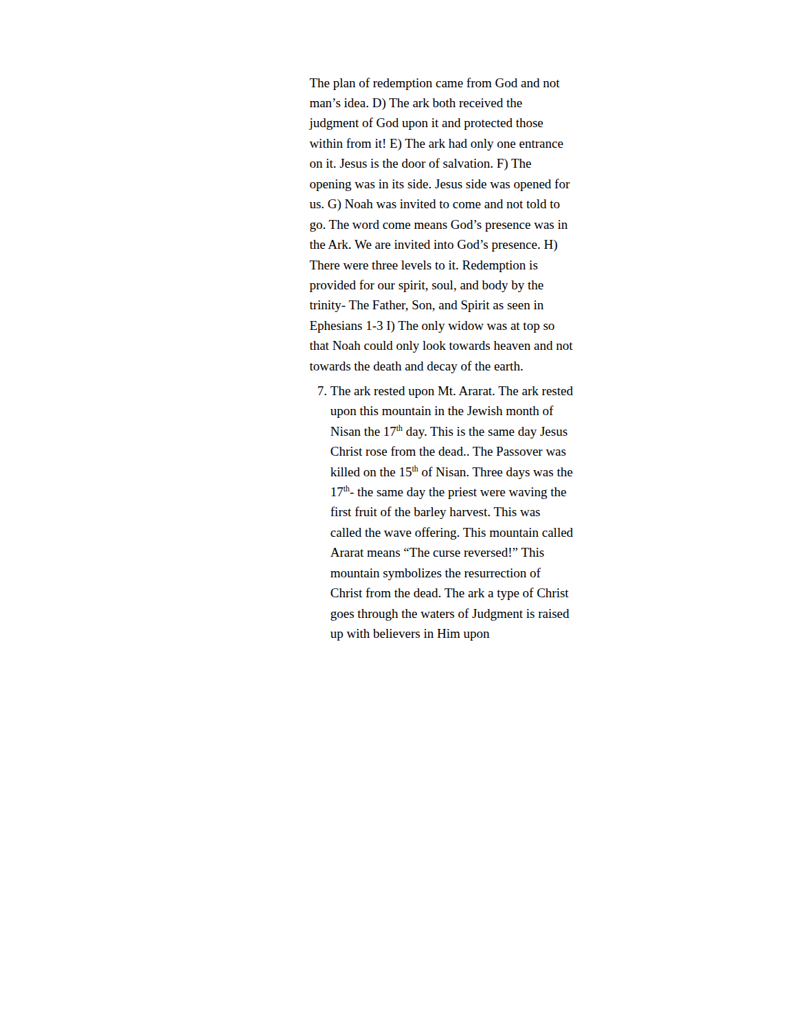The plan of redemption came from God and not man’s idea. D) The ark both received the judgment of God upon it and protected those within from it! E) The ark had only one entrance on it. Jesus is the door of salvation. F) The opening was in its side. Jesus side was opened for us. G) Noah was invited to come and not told to go. The word come means God’s presence was in the Ark. We are invited into God’s presence. H) There were three levels to it. Redemption is provided for our spirit, soul, and body by the trinity- The Father, Son, and Spirit as seen in Ephesians 1-3 I) The only widow was at top so that Noah could only look towards heaven and not towards the death and decay of the earth.
The ark rested upon Mt. Ararat. The ark rested upon this mountain in the Jewish month of Nisan the 17th day. This is the same day Jesus Christ rose from the dead.. The Passover was killed on the 15th of Nisan. Three days was the 17th- the same day the priest were waving the first fruit of the barley harvest. This was called the wave offering. This mountain called Ararat means “The curse reversed!” This mountain symbolizes the resurrection of Christ from the dead. The ark a type of Christ goes through the waters of Judgment is raised up with believers in Him upon